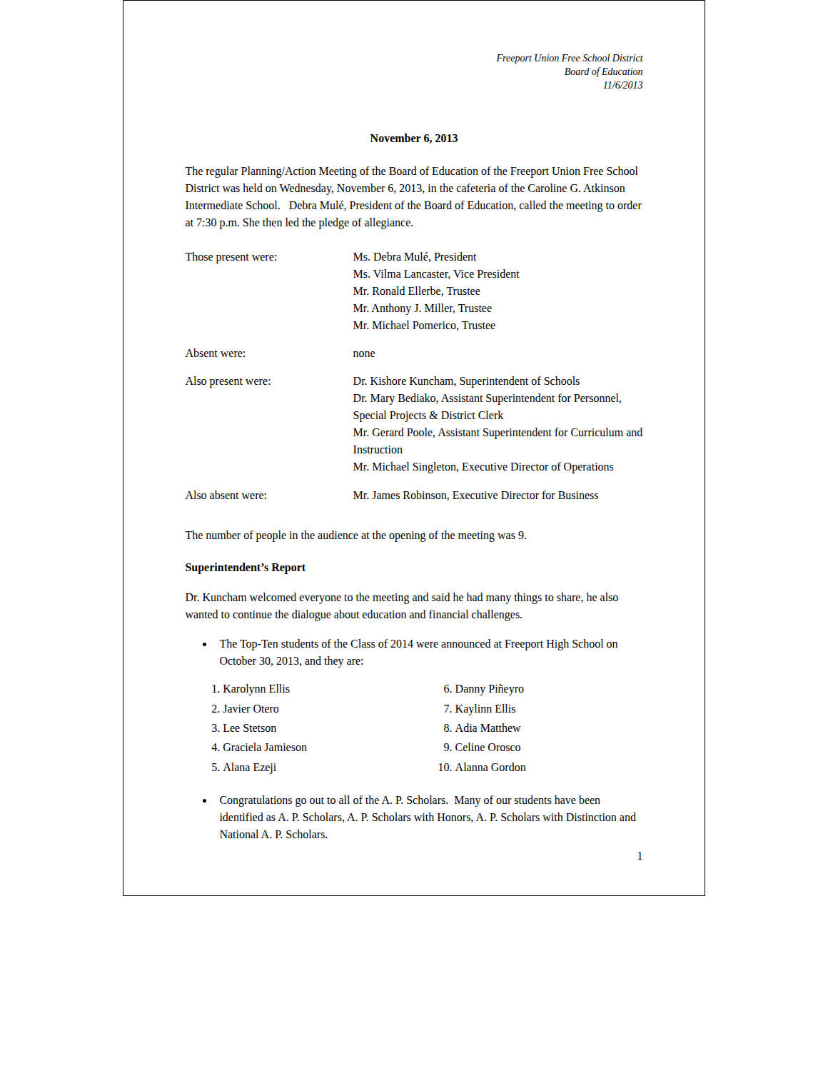Freeport Union Free School District
Board of Education
11/6/2013
November 6, 2013
The regular Planning/Action Meeting of the Board of Education of the Freeport Union Free School District was held on Wednesday, November 6, 2013, in the cafeteria of the Caroline G. Atkinson Intermediate School. Debra Mulé, President of the Board of Education, called the meeting to order at 7:30 p.m. She then led the pledge of allegiance.
| Those present were: | Ms. Debra Mulé, President Ms. Vilma Lancaster, Vice President Mr. Ronald Ellerbe, Trustee Mr. Anthony J. Miller, Trustee Mr. Michael Pomerico, Trustee |
| Absent were: | none |
| Also present were: | Dr. Kishore Kuncham, Superintendent of Schools Dr. Mary Bediako, Assistant Superintendent for Personnel, Special Projects & District Clerk Mr. Gerard Poole, Assistant Superintendent for Curriculum and Instruction Mr. Michael Singleton, Executive Director of Operations |
| Also absent were: | Mr. James Robinson, Executive Director for Business |
The number of people in the audience at the opening of the meeting was 9.
Superintendent’s Report
Dr. Kuncham welcomed everyone to the meeting and said he had many things to share, he also wanted to continue the dialogue about education and financial challenges.
The Top-Ten students of the Class of 2014 were announced at Freeport High School on October 30, 2013, and they are:
Karolynn Ellis
Javier Otero
Lee Stetson
Graciela Jamieson
Alana Ezeji
Danny Piñeyro
Kaylinn Ellis
Adia Matthew
Celine Orosco
Alanna Gordon
Congratulations go out to all of the A. P. Scholars. Many of our students have been identified as A. P. Scholars, A. P. Scholars with Honors, A. P. Scholars with Distinction and National A. P. Scholars.
1